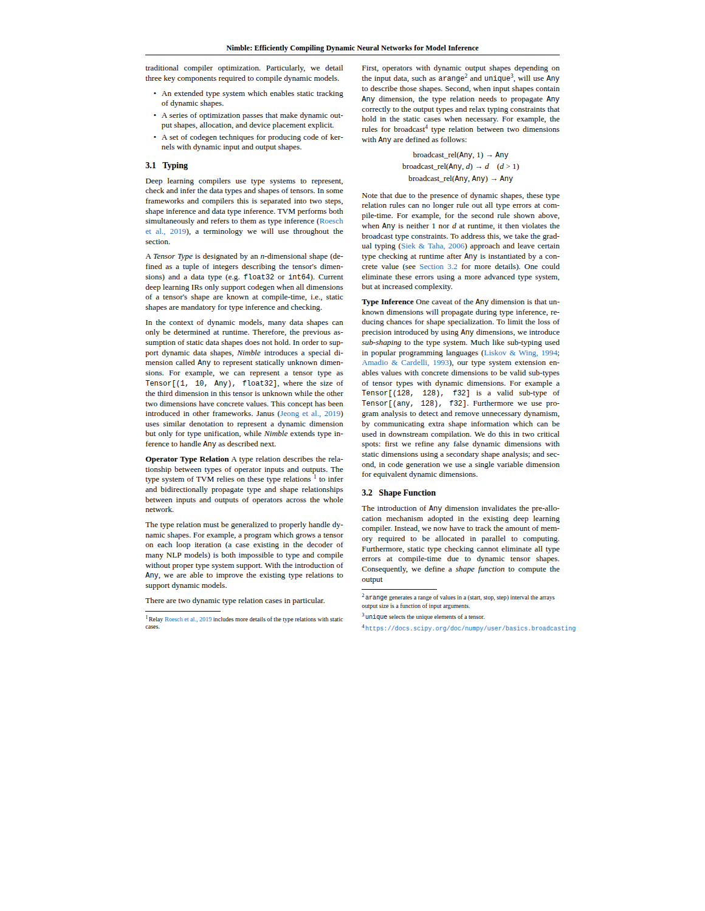Nimble: Efficiently Compiling Dynamic Neural Networks for Model Inference
traditional compiler optimization. Particularly, we detail three key components required to compile dynamic models.
An extended type system which enables static tracking of dynamic shapes.
A series of optimization passes that make dynamic output shapes, allocation, and device placement explicit.
A set of codegen techniques for producing code of kernels with dynamic input and output shapes.
3.1 Typing
Deep learning compilers use type systems to represent, check and infer the data types and shapes of tensors. In some frameworks and compilers this is separated into two steps, shape inference and data type inference. TVM performs both simultaneously and refers to them as type inference (Roesch et al., 2019), a terminology we will use throughout the section.
A Tensor Type is designated by an n-dimensional shape (defined as a tuple of integers describing the tensor's dimensions) and a data type (e.g. float32 or int64). Current deep learning IRs only support codegen when all dimensions of a tensor's shape are known at compile-time, i.e., static shapes are mandatory for type inference and checking.
In the context of dynamic models, many data shapes can only be determined at runtime. Therefore, the previous assumption of static data shapes does not hold. In order to support dynamic data shapes, Nimble introduces a special dimension called Any to represent statically unknown dimensions. For example, we can represent a tensor type as Tensor[(1, 10, Any), float32], where the size of the third dimension in this tensor is unknown while the other two dimensions have concrete values. This concept has been introduced in other frameworks. Janus (Jeong et al., 2019) uses similar denotation to represent a dynamic dimension but only for type unification, while Nimble extends type inference to handle Any as described next.
Operator Type Relation A type relation describes the relationship between types of operator inputs and outputs. The type system of TVM relies on these type relations 1 to infer and bidirectionally propagate type and shape relationships between inputs and outputs of operators across the whole network.
The type relation must be generalized to properly handle dynamic shapes. For example, a program which grows a tensor on each loop iteration (a case existing in the decoder of many NLP models) is both impossible to type and compile without proper type system support. With the introduction of Any, we are able to improve the existing type relations to support dynamic models.
There are two dynamic type relation cases in particular.
1 Relay Roesch et al., 2019 includes more details of the type relations with static cases.
First, operators with dynamic output shapes depending on the input data, such as arange2 and unique3, will use Any to describe those shapes. Second, when input shapes contain Any dimension, the type relation needs to propagate Any correctly to the output types and relax typing constraints that hold in the static cases when necessary. For example, the rules for broadcast4 type relation between two dimensions with Any are defined as follows:
broadcast_rel(Any, 1) → Any
broadcast_rel(Any, d) → d (d > 1)
broadcast_rel(Any, Any) → Any
Note that due to the presence of dynamic shapes, these type relation rules can no longer rule out all type errors at compile-time. For example, for the second rule shown above, when Any is neither 1 nor d at runtime, it then violates the broadcast type constraints. To address this, we take the gradual typing (Siek & Taha, 2006) approach and leave certain type checking at runtime after Any is instantiated by a concrete value (see Section 3.2 for more details). One could eliminate these errors using a more advanced type system, but at increased complexity.
Type Inference One caveat of the Any dimension is that unknown dimensions will propagate during type inference, reducing chances for shape specialization. To limit the loss of precision introduced by using Any dimensions, we introduce sub-shaping to the type system. Much like sub-typing used in popular programming languages (Liskov & Wing, 1994; Amadio & Cardelli, 1993), our type system extension enables values with concrete dimensions to be valid sub-types of tensor types with dynamic dimensions. For example a Tensor[(128, 128), f32] is a valid sub-type of Tensor[(any, 128), f32]. Furthermore we use program analysis to detect and remove unnecessary dynamism, by communicating extra shape information which can be used in downstream compilation. We do this in two critical spots: first we refine any false dynamic dimensions with static dimensions using a secondary shape analysis; and second, in code generation we use a single variable dimension for equivalent dynamic dimensions.
3.2 Shape Function
The introduction of Any dimension invalidates the pre-allocation mechanism adopted in the existing deep learning compiler. Instead, we now have to track the amount of memory required to be allocated in parallel to computing. Furthermore, static type checking cannot eliminate all type errors at compile-time due to dynamic tensor shapes. Consequently, we define a shape function to compute the output
2 arange generates a range of values in a (start, stop, step) interval the arrays output size is a function of input arguments.
3 unique selects the unique elements of a tensor.
4 https://docs.scipy.org/doc/numpy/user/basics.broadcasting